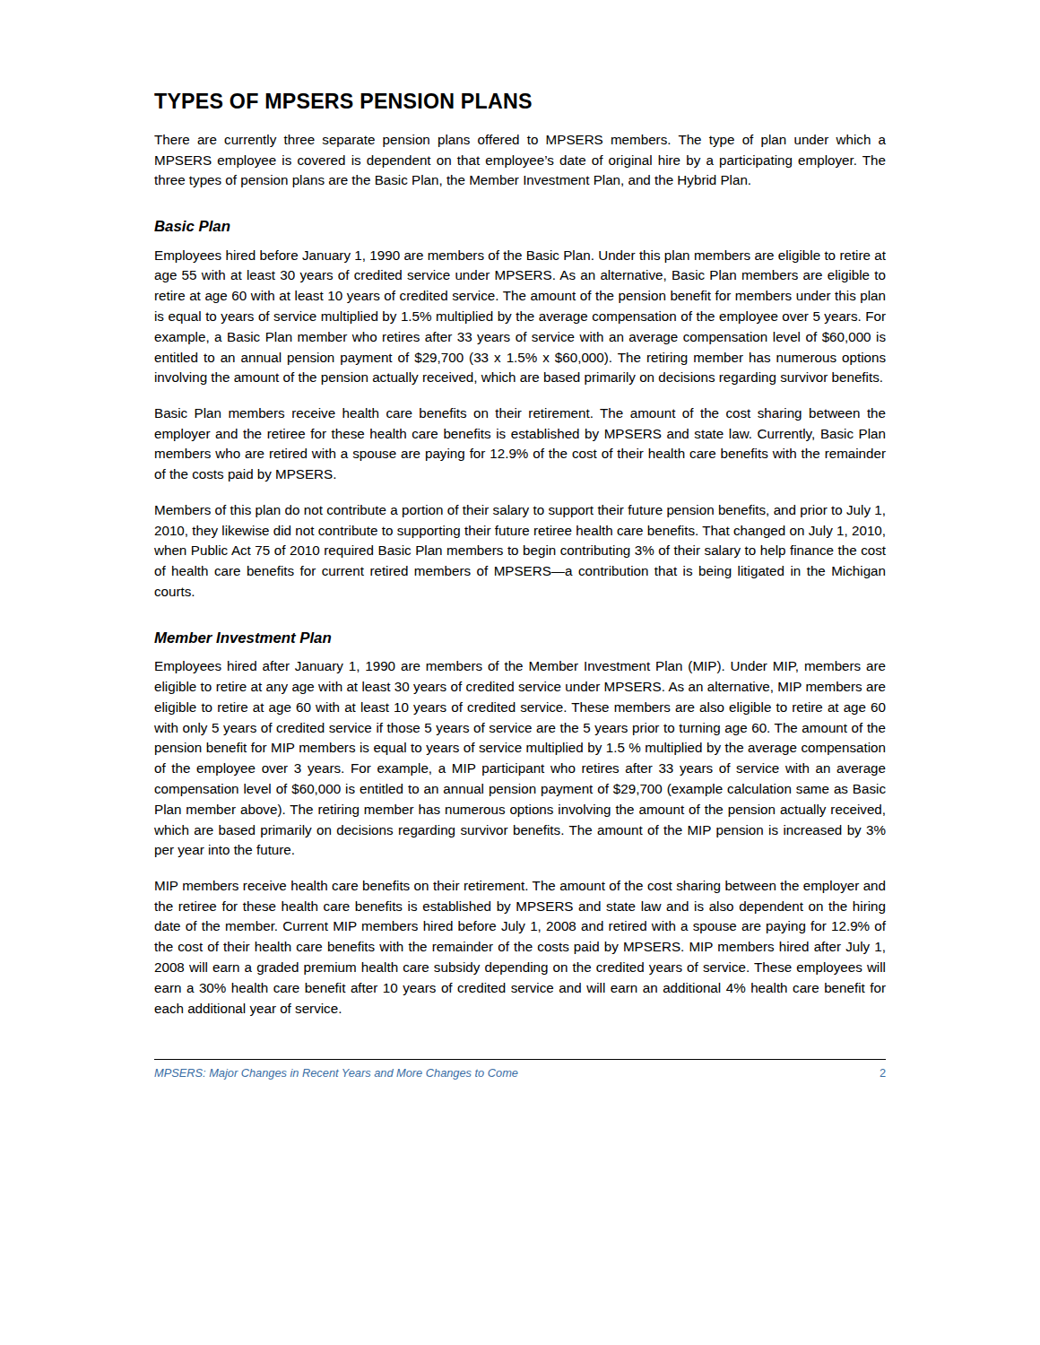TYPES OF MPSERS PENSION PLANS
There are currently three separate pension plans offered to MPSERS members. The type of plan under which a MPSERS employee is covered is dependent on that employee’s date of original hire by a participating employer. The three types of pension plans are the Basic Plan, the Member Investment Plan, and the Hybrid Plan.
Basic Plan
Employees hired before January 1, 1990 are members of the Basic Plan. Under this plan members are eligible to retire at age 55 with at least 30 years of credited service under MPSERS. As an alternative, Basic Plan members are eligible to retire at age 60 with at least 10 years of credited service. The amount of the pension benefit for members under this plan is equal to years of service multiplied by 1.5% multiplied by the average compensation of the employee over 5 years. For example, a Basic Plan member who retires after 33 years of service with an average compensation level of $60,000 is entitled to an annual pension payment of $29,700 (33 x 1.5% x $60,000). The retiring member has numerous options involving the amount of the pension actually received, which are based primarily on decisions regarding survivor benefits.
Basic Plan members receive health care benefits on their retirement. The amount of the cost sharing between the employer and the retiree for these health care benefits is established by MPSERS and state law. Currently, Basic Plan members who are retired with a spouse are paying for 12.9% of the cost of their health care benefits with the remainder of the costs paid by MPSERS.
Members of this plan do not contribute a portion of their salary to support their future pension benefits, and prior to July 1, 2010, they likewise did not contribute to supporting their future retiree health care benefits. That changed on July 1, 2010, when Public Act 75 of 2010 required Basic Plan members to begin contributing 3% of their salary to help finance the cost of health care benefits for current retired members of MPSERS—a contribution that is being litigated in the Michigan courts.
Member Investment Plan
Employees hired after January 1, 1990 are members of the Member Investment Plan (MIP). Under MIP, members are eligible to retire at any age with at least 30 years of credited service under MPSERS. As an alternative, MIP members are eligible to retire at age 60 with at least 10 years of credited service. These members are also eligible to retire at age 60 with only 5 years of credited service if those 5 years of service are the 5 years prior to turning age 60. The amount of the pension benefit for MIP members is equal to years of service multiplied by 1.5 % multiplied by the average compensation of the employee over 3 years. For example, a MIP participant who retires after 33 years of service with an average compensation level of $60,000 is entitled to an annual pension payment of $29,700 (example calculation same as Basic Plan member above). The retiring member has numerous options involving the amount of the pension actually received, which are based primarily on decisions regarding survivor benefits. The amount of the MIP pension is increased by 3% per year into the future.
MIP members receive health care benefits on their retirement. The amount of the cost sharing between the employer and the retiree for these health care benefits is established by MPSERS and state law and is also dependent on the hiring date of the member. Current MIP members hired before July 1, 2008 and retired with a spouse are paying for 12.9% of the cost of their health care benefits with the remainder of the costs paid by MPSERS. MIP members hired after July 1, 2008 will earn a graded premium health care subsidy depending on the credited years of service. These employees will earn a 30% health care benefit after 10 years of credited service and will earn an additional 4% health care benefit for each additional year of service.
MPSERS: Major Changes in Recent Years and More Changes to Come 2